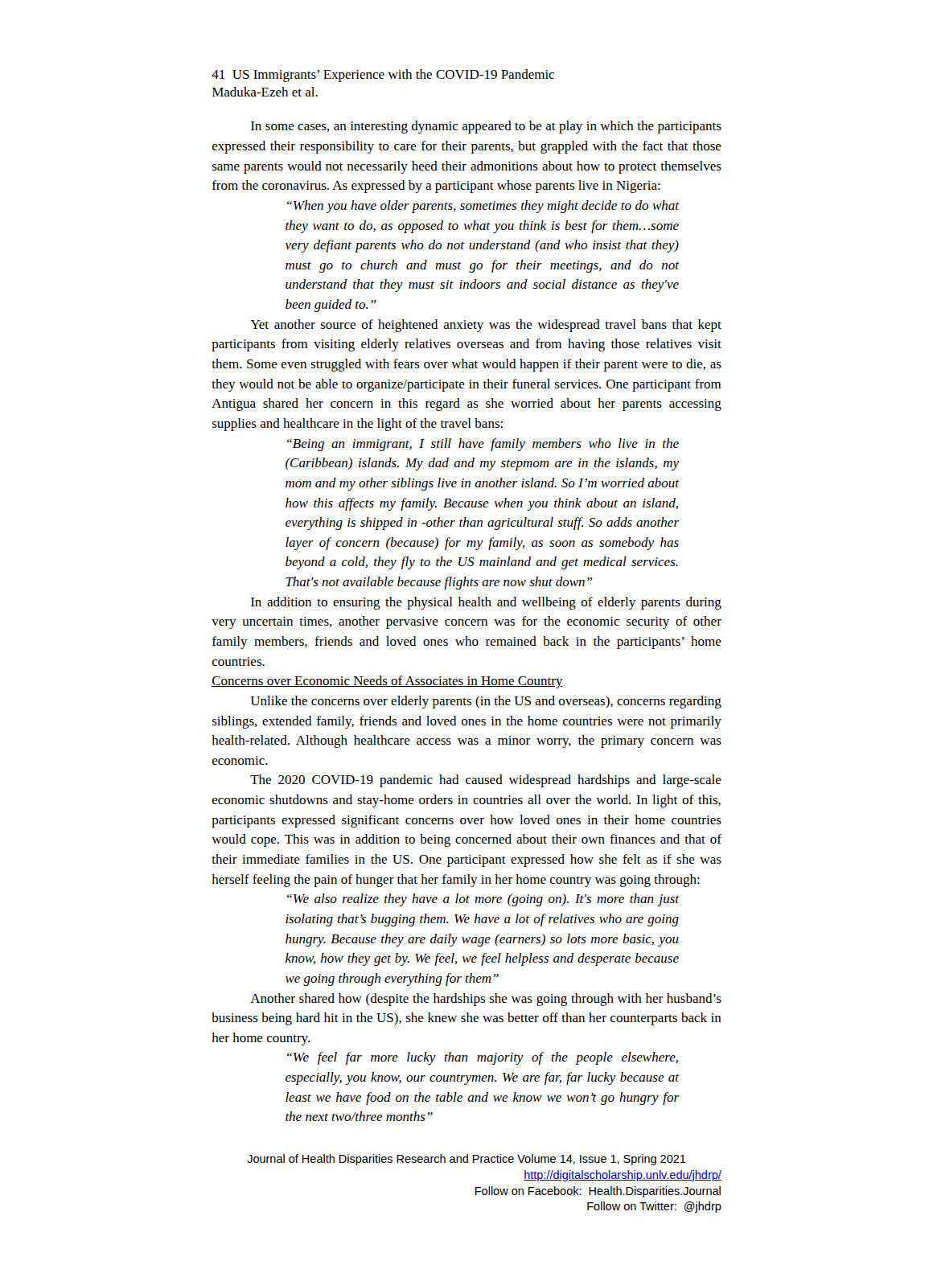41 US Immigrants’ Experience with the COVID-19 Pandemic
Maduka-Ezeh et al.
In some cases, an interesting dynamic appeared to be at play in which the participants expressed their responsibility to care for their parents, but grappled with the fact that those same parents would not necessarily heed their admonitions about how to protect themselves from the coronavirus. As expressed by a participant whose parents live in Nigeria:
“When you have older parents, sometimes they might decide to do what they want to do, as opposed to what you think is best for them…some very defiant parents who do not understand (and who insist that they) must go to church and must go for their meetings, and do not understand that they must sit indoors and social distance as they've been guided to.”
Yet another source of heightened anxiety was the widespread travel bans that kept participants from visiting elderly relatives overseas and from having those relatives visit them. Some even struggled with fears over what would happen if their parent were to die, as they would not be able to organize/participate in their funeral services. One participant from Antigua shared her concern in this regard as she worried about her parents accessing supplies and healthcare in the light of the travel bans:
“Being an immigrant, I still have family members who live in the (Caribbean) islands. My dad and my stepmom are in the islands, my mom and my other siblings live in another island. So I’m worried about how this affects my family. Because when you think about an island, everything is shipped in -other than agricultural stuff. So adds another layer of concern (because) for my family, as soon as somebody has beyond a cold, they fly to the US mainland and get medical services. That's not available because flights are now shut down”
In addition to ensuring the physical health and wellbeing of elderly parents during very uncertain times, another pervasive concern was for the economic security of other family members, friends and loved ones who remained back in the participants’ home countries.
Concerns over Economic Needs of Associates in Home Country
Unlike the concerns over elderly parents (in the US and overseas), concerns regarding siblings, extended family, friends and loved ones in the home countries were not primarily health-related. Although healthcare access was a minor worry, the primary concern was economic.
The 2020 COVID-19 pandemic had caused widespread hardships and large-scale economic shutdowns and stay-home orders in countries all over the world. In light of this, participants expressed significant concerns over how loved ones in their home countries would cope. This was in addition to being concerned about their own finances and that of their immediate families in the US. One participant expressed how she felt as if she was herself feeling the pain of hunger that her family in her home country was going through:
“We also realize they have a lot more (going on). It's more than just isolating that’s bugging them. We have a lot of relatives who are going hungry. Because they are daily wage (earners) so lots more basic, you know, how they get by. We feel, we feel helpless and desperate because we going through everything for them”
Another shared how (despite the hardships she was going through with her husband’s business being hard hit in the US), she knew she was better off than her counterparts back in her home country.
“We feel far more lucky than majority of the people elsewhere, especially, you know, our countrymen. We are far, far lucky because at least we have food on the table and we know we won’t go hungry for the next two/three months”
Journal of Health Disparities Research and Practice Volume 14, Issue 1, Spring 2021
http://digitalscholarship.unlv.edu/jhdrp/
Follow on Facebook: Health.Disparities.Journal
Follow on Twitter: @jhdrp